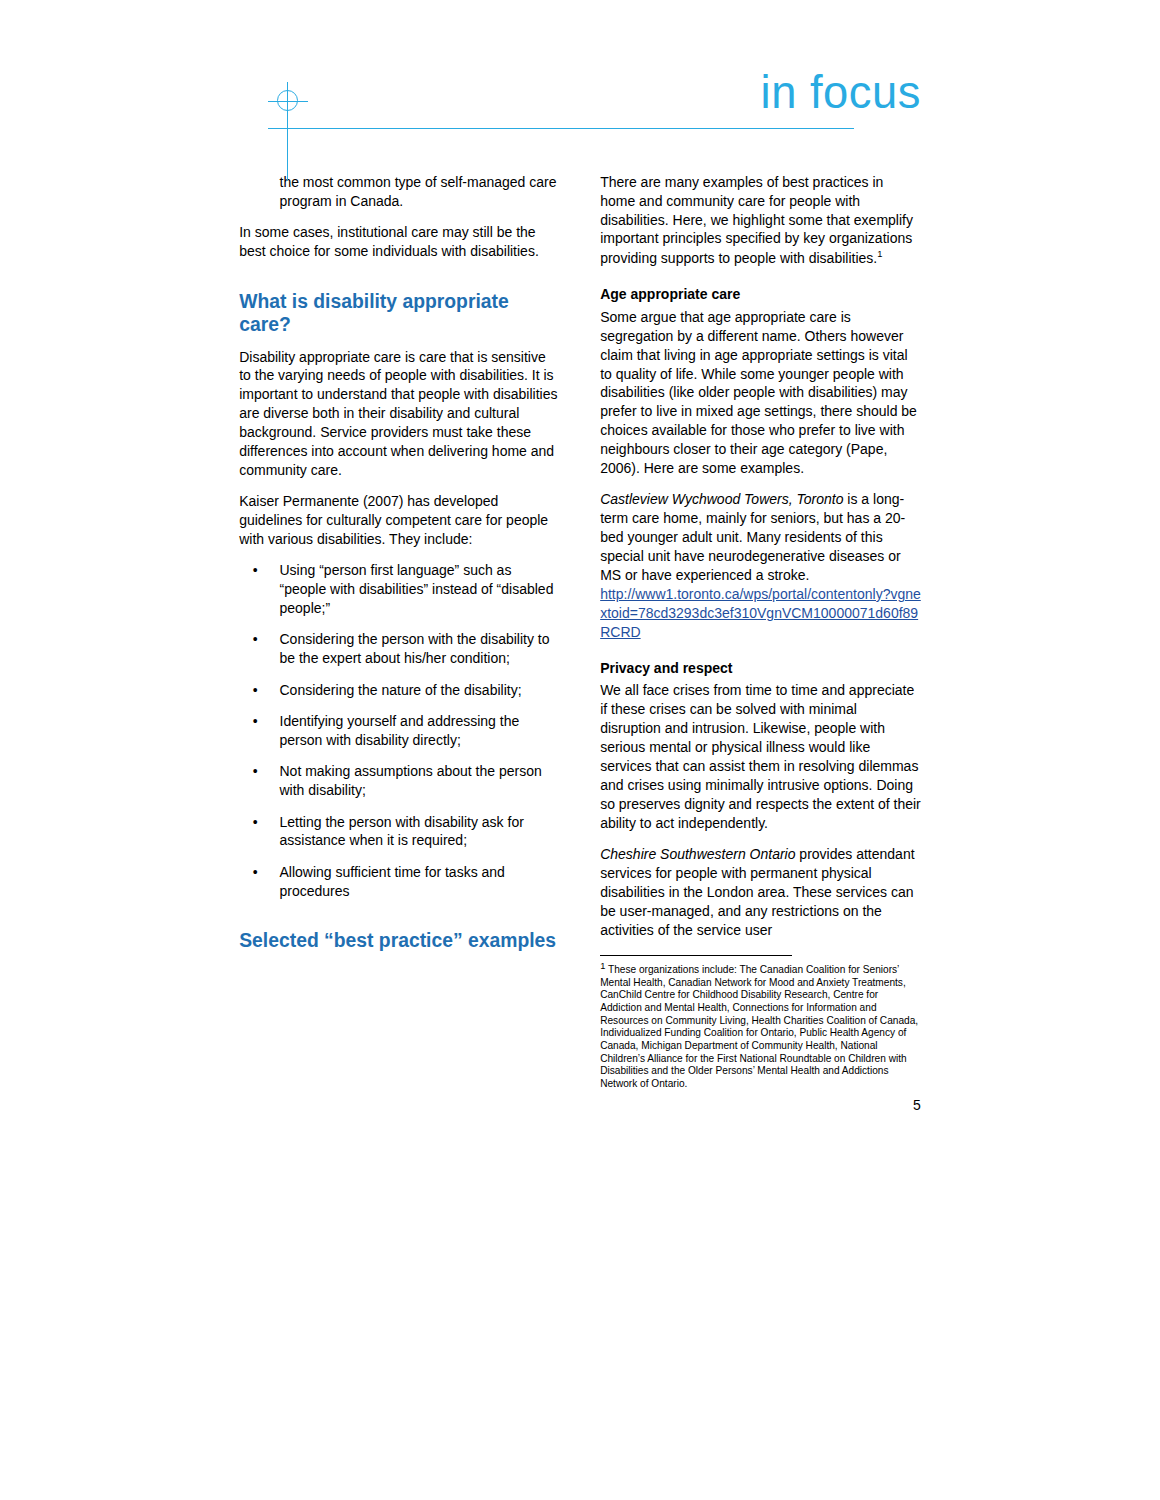in focus
the most common type of self-managed care program in Canada.
In some cases, institutional care may still be the best choice for some individuals with disabilities.
What is disability appropriate care?
Disability appropriate care is care that is sensitive to the varying needs of people with disabilities. It is important to understand that people with disabilities are diverse both in their disability and cultural background. Service providers must take these differences into account when delivering home and community care.
Kaiser Permanente (2007) has developed guidelines for culturally competent care for people with various disabilities. They include:
Using “person first language” such as “people with disabilities” instead of “disabled people;”
Considering the person with the disability to be the expert about his/her condition;
Considering the nature of the disability;
Identifying yourself and addressing the person with disability directly;
Not making assumptions about the person with disability;
Letting the person with disability ask for assistance when it is required;
Allowing sufficient time for tasks and procedures
Selected “best practice” examples
There are many examples of best practices in home and community care for people with disabilities. Here, we highlight some that exemplify important principles specified by key organizations providing supports to people with disabilities.1
Age appropriate care
Some argue that age appropriate care is segregation by a different name. Others however claim that living in age appropriate settings is vital to quality of life. While some younger people with disabilities (like older people with disabilities) may prefer to live in mixed age settings, there should be choices available for those who prefer to live with neighbours closer to their age category (Pape, 2006). Here are some examples.
Castleview Wychwood Towers, Toronto is a long-term care home, mainly for seniors, but has a 20-bed younger adult unit. Many residents of this special unit have neurodegenerative diseases or MS or have experienced a stroke.
http://www1.toronto.ca/wps/portal/contentonly?vgnextoid=78cd3293dc3ef310VgnVCM10000071d60f89RCRD
Privacy and respect
We all face crises from time to time and appreciate if these crises can be solved with minimal disruption and intrusion. Likewise, people with serious mental or physical illness would like services that can assist them in resolving dilemmas and crises using minimally intrusive options. Doing so preserves dignity and respects the extent of their ability to act independently.
Cheshire Southwestern Ontario provides attendant services for people with permanent physical disabilities in the London area. These services can be user-managed, and any restrictions on the activities of the service user
1 These organizations include: The Canadian Coalition for Seniors’ Mental Health, Canadian Network for Mood and Anxiety Treatments, CanChild Centre for Childhood Disability Research, Centre for Addiction and Mental Health, Connections for Information and Resources on Community Living, Health Charities Coalition of Canada, Individualized Funding Coalition for Ontario, Public Health Agency of Canada, Michigan Department of Community Health, National Children’s Alliance for the First National Roundtable on Children with Disabilities and the Older Persons’ Mental Health and Addictions Network of Ontario.
5